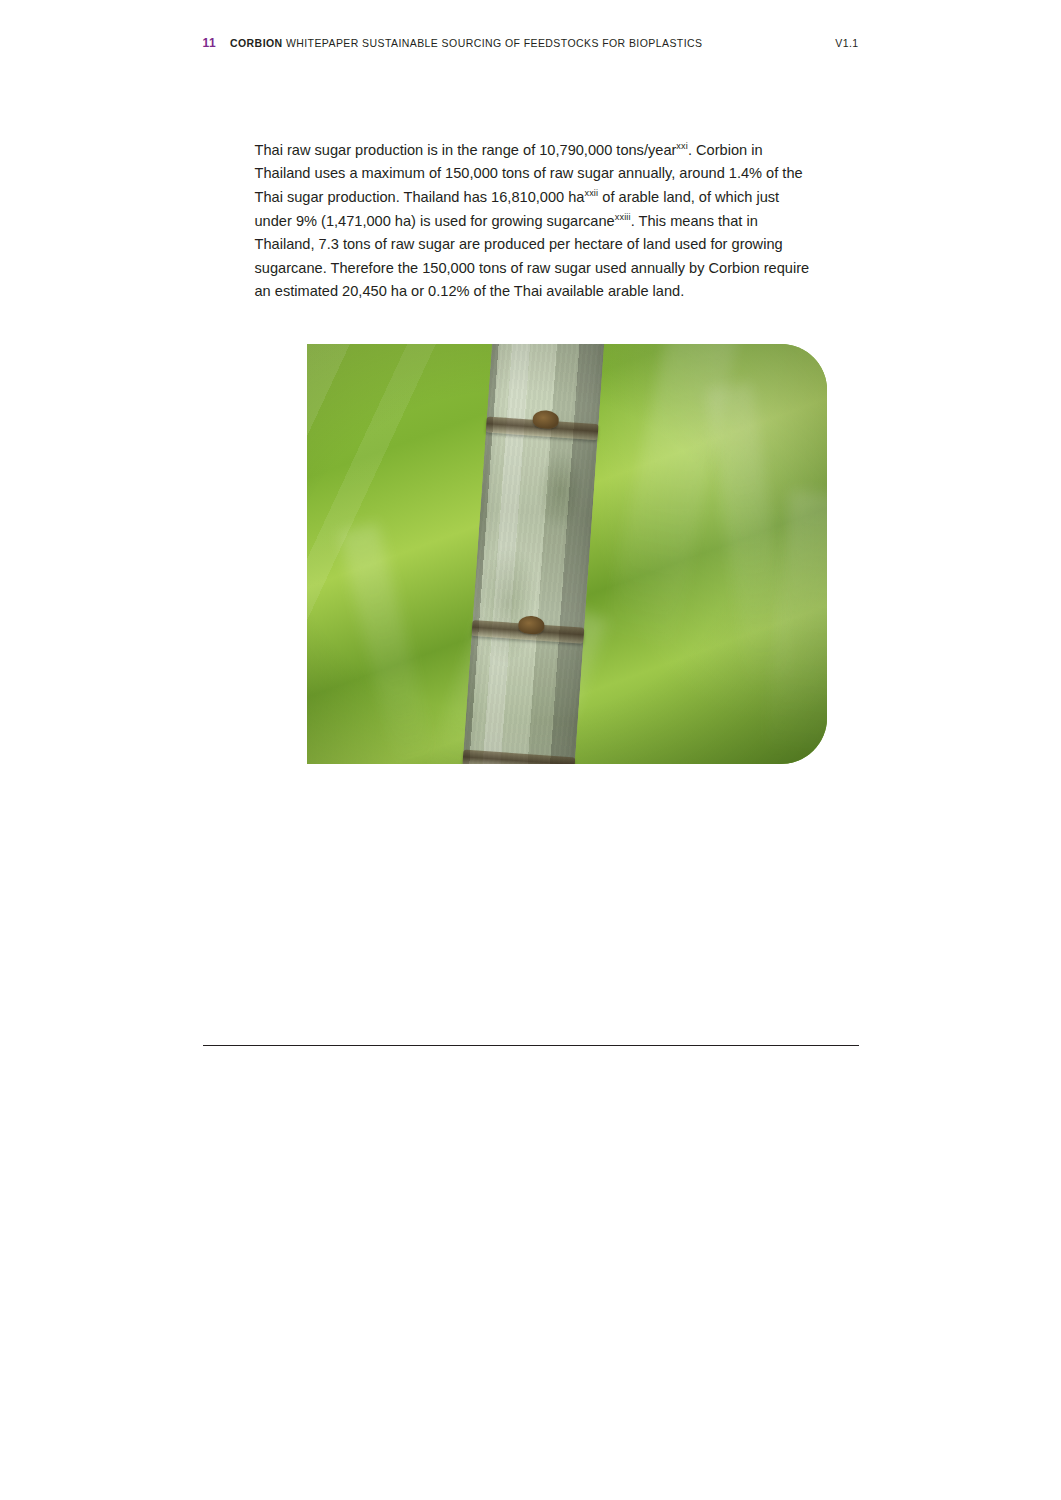11 Corbion Whitepaper Sustainable Sourcing of Feedstocks for Bioplastics V1.1
Thai raw sugar production is in the range of 10,790,000 tons/yearxxi. Corbion in Thailand uses a maximum of 150,000 tons of raw sugar annually, around 1.4% of the Thai sugar production. Thailand has 16,810,000 haxxii of arable land, of which just under 9% (1,471,000 ha) is used for growing sugarcanexxiii. This means that in Thailand, 7.3 tons of raw sugar are produced per hectare of land used for growing sugarcane. Therefore the 150,000 tons of raw sugar used annually by Corbion require an estimated 20,450 ha or 0.12% of the Thai available arable land.